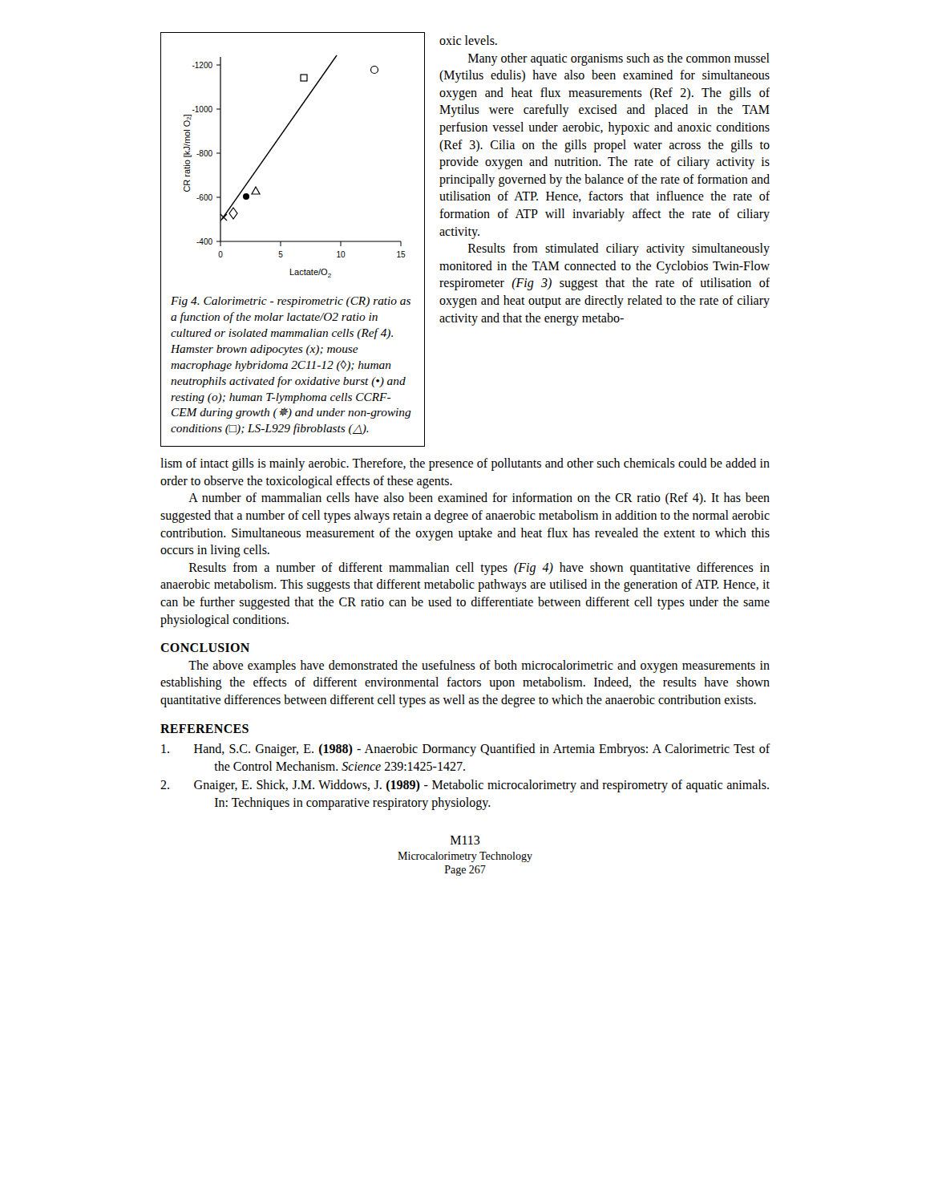-1200 -1000 -800 -600 -400 0 5 10 15 CR ratio [kJ/mol O₂] Lactate/O2
Fig 4. Calorimetric - respirometric (CR) ratio as a function of the molar lactate/O2 ratio in cultured or isolated mammalian cells (Ref 4). Hamster brown adipocytes (x); mouse macrophage hybridoma 2C11-12 (◊); human neutrophils activated for oxidative burst (•) and resting (o); human T-lymphoma cells CCRF-CEM during growth (✵) and under non-growing conditions (□); LS-L929 fibroblasts (△).
oxic levels.
Many other aquatic organisms such as the common mussel (Mytilus edulis) have also been examined for simultaneous oxygen and heat flux measurements (Ref 2). The gills of Mytilus were carefully excised and placed in the TAM perfusion vessel under aerobic, hypoxic and anoxic conditions (Ref 3). Cilia on the gills propel water across the gills to provide oxygen and nutrition. The rate of ciliary activity is principally governed by the balance of the rate of formation and utilisation of ATP. Hence, factors that influence the rate of formation of ATP will invariably affect the rate of ciliary activity.
Results from stimulated ciliary activity simultaneously monitored in the TAM connected to the Cyclobios Twin-Flow respirometer (Fig 3) suggest that the rate of utilisation of oxygen and heat output are directly related to the rate of ciliary activity and that the energy metabo-
lism of intact gills is mainly aerobic. Therefore, the presence of pollutants and other such chemicals could be added in order to observe the toxicological effects of these agents.
A number of mammalian cells have also been examined for information on the CR ratio (Ref 4). It has been suggested that a number of cell types always retain a degree of anaerobic metabolism in addition to the normal aerobic contribution. Simultaneous measurement of the oxygen uptake and heat flux has revealed the extent to which this occurs in living cells.
Results from a number of different mammalian cell types (Fig 4) have shown quantitative differences in anaerobic metabolism. This suggests that different metabolic pathways are utilised in the generation of ATP. Hence, it can be further suggested that the CR ratio can be used to differentiate between different cell types under the same physiological conditions.
Conclusion
The above examples have demonstrated the usefulness of both microcalorimetric and oxygen measurements in establishing the effects of different environmental factors upon metabolism. Indeed, the results have shown quantitative differences between different cell types as well as the degree to which the anaerobic contribution exists.
References
1.
Hand, S.C. Gnaiger, E. (1988) - Anaerobic Dormancy Quantified in Artemia Embryos: A Calorimetric Test of the Control Mechanism. Science 239:1425-1427.
2.
Gnaiger, E. Shick, J.M. Widdows, J. (1989) - Metabolic microcalorimetry and respirometry of aquatic animals. In: Techniques in comparative respiratory physiology.
M113
Microcalorimetry Technology
Page 267